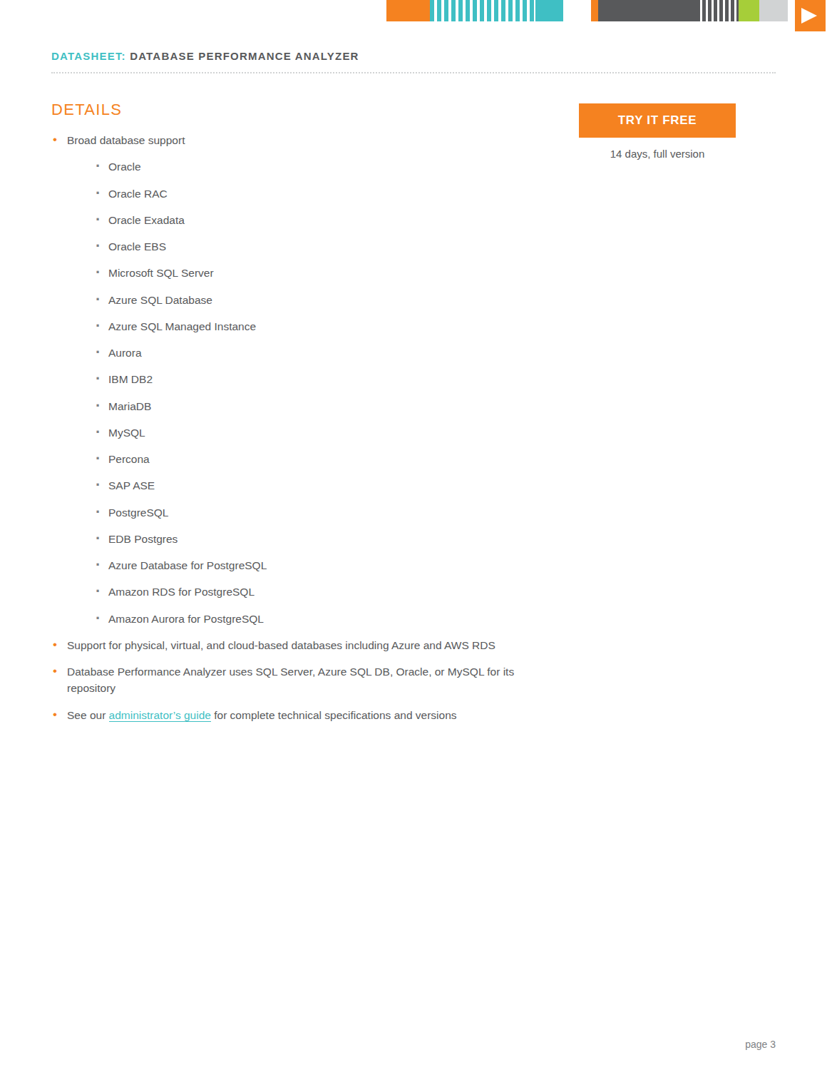DATASHEET: DATABASE PERFORMANCE ANALYZER
Details
Broad database support
Oracle
Oracle RAC
Oracle Exadata
Oracle EBS
Microsoft SQL Server
Azure SQL Database
Azure SQL Managed Instance
Aurora
IBM DB2
MariaDB
MySQL
Percona
SAP ASE
PostgreSQL
EDB Postgres
Azure Database for PostgreSQL
Amazon RDS for PostgreSQL
Amazon Aurora for PostgreSQL
Support for physical, virtual, and cloud-based databases including Azure and AWS RDS
Database Performance Analyzer uses SQL Server, Azure SQL DB, Oracle, or MySQL for its repository
See our administrator’s guide for complete technical specifications and versions
TRY IT FREE
14 days, full version
page 3